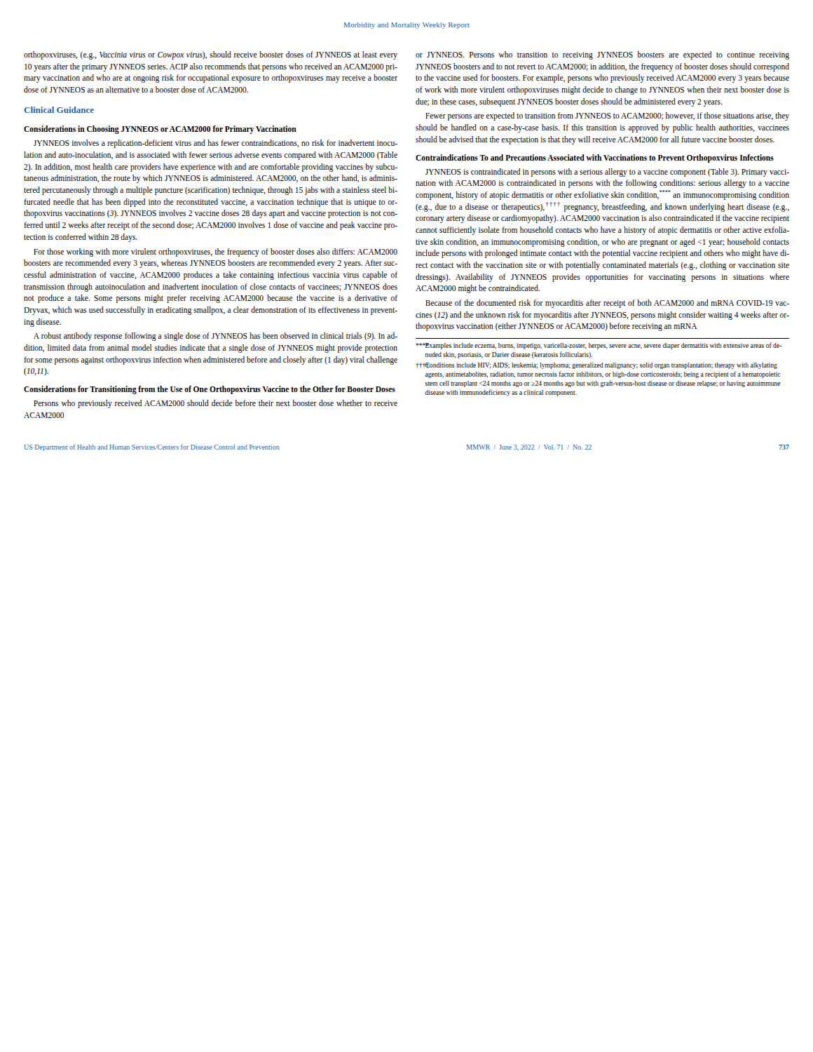Morbidity and Mortality Weekly Report
orthopoxviruses, (e.g., Vaccinia virus or Cowpox virus), should receive booster doses of JYNNEOS at least every 10 years after the primary JYNNEOS series. ACIP also recommends that persons who received an ACAM2000 primary vaccination and who are at ongoing risk for occupational exposure to orthopoxviruses may receive a booster dose of JYNNEOS as an alternative to a booster dose of ACAM2000.
Clinical Guidance
Considerations in Choosing JYNNEOS or ACAM2000 for Primary Vaccination
JYNNEOS involves a replication-deficient virus and has fewer contraindications, no risk for inadvertent inoculation and auto-inoculation, and is associated with fewer serious adverse events compared with ACAM2000 (Table 2). In addition, most health care providers have experience with and are comfortable providing vaccines by subcutaneous administration, the route by which JYNNEOS is administered. ACAM2000, on the other hand, is administered percutaneously through a multiple puncture (scarification) technique, through 15 jabs with a stainless steel bifurcated needle that has been dipped into the reconstituted vaccine, a vaccination technique that is unique to orthopoxvirus vaccinations (3). JYNNEOS involves 2 vaccine doses 28 days apart and vaccine protection is not conferred until 2 weeks after receipt of the second dose; ACAM2000 involves 1 dose of vaccine and peak vaccine protection is conferred within 28 days.
For those working with more virulent orthopoxviruses, the frequency of booster doses also differs: ACAM2000 boosters are recommended every 3 years, whereas JYNNEOS boosters are recommended every 2 years. After successful administration of vaccine, ACAM2000 produces a take containing infectious vaccinia virus capable of transmission through autoinoculation and inadvertent inoculation of close contacts of vaccinees; JYNNEOS does not produce a take. Some persons might prefer receiving ACAM2000 because the vaccine is a derivative of Dryvax, which was used successfully in eradicating smallpox, a clear demonstration of its effectiveness in preventing disease.
A robust antibody response following a single dose of JYNNEOS has been observed in clinical trials (9). In addition, limited data from animal model studies indicate that a single dose of JYNNEOS might provide protection for some persons against orthopoxvirus infection when administered before and closely after (1 day) viral challenge (10,11).
Considerations for Transitioning from the Use of One Orthopoxvirus Vaccine to the Other for Booster Doses
Persons who previously received ACAM2000 should decide before their next booster dose whether to receive ACAM2000
or JYNNEOS. Persons who transition to receiving JYNNEOS boosters are expected to continue receiving JYNNEOS boosters and to not revert to ACAM2000; in addition, the frequency of booster doses should correspond to the vaccine used for boosters. For example, persons who previously received ACAM2000 every 3 years because of work with more virulent orthopoxviruses might decide to change to JYNNEOS when their next booster dose is due; in these cases, subsequent JYNNEOS booster doses should be administered every 2 years.
Fewer persons are expected to transition from JYNNEOS to ACAM2000; however, if those situations arise, they should be handled on a case-by-case basis. If this transition is approved by public health authorities, vaccinees should be advised that the expectation is that they will receive ACAM2000 for all future vaccine booster doses.
Contraindications To and Precautions Associated with Vaccinations to Prevent Orthopoxvirus Infections
JYNNEOS is contraindicated in persons with a serious allergy to a vaccine component (Table 3). Primary vaccination with ACAM2000 is contraindicated in persons with the following conditions: serious allergy to a vaccine component, history of atopic dermatitis or other exfoliative skin condition,**** an immunocompromising condition (e.g., due to a disease or therapeutics),†††† pregnancy, breastfeeding, and known underlying heart disease (e.g., coronary artery disease or cardiomyopathy). ACAM2000 vaccination is also contraindicated if the vaccine recipient cannot sufficiently isolate from household contacts who have a history of atopic dermatitis or other active exfoliative skin condition, an immunocompromising condition, or who are pregnant or aged <1 year; household contacts include persons with prolonged intimate contact with the potential vaccine recipient and others who might have direct contact with the vaccination site or with potentially contaminated materials (e.g., clothing or vaccination site dressings). Availability of JYNNEOS provides opportunities for vaccinating persons in situations where ACAM2000 might be contraindicated.
Because of the documented risk for myocarditis after receipt of both ACAM2000 and mRNA COVID-19 vaccines (12) and the unknown risk for myocarditis after JYNNEOS, persons might consider waiting 4 weeks after orthopoxvirus vaccination (either JYNNEOS or ACAM2000) before receiving an mRNA
**** Examples include eczema, burns, impetigo, varicella-zoster, herpes, severe acne, severe diaper dermatitis with extensive areas of denuded skin, psoriasis, or Darier disease (keratosis follicularis).
†††† Conditions include HIV; AIDS; leukemia; lymphoma; generalized malignancy; solid organ transplantation; therapy with alkylating agents, antimetabolites, radiation, tumor necrosis factor inhibitors, or high-dose corticosteroids; being a recipient of a hematopoietic stem cell transplant <24 months ago or ≥24 months ago but with graft-versus-host disease or disease relapse; or having autoimmune disease with immunodeficiency as a clinical component.
US Department of Health and Human Services/Centers for Disease Control and Prevention
MMWR / June 3, 2022 / Vol. 71 / No. 22
737